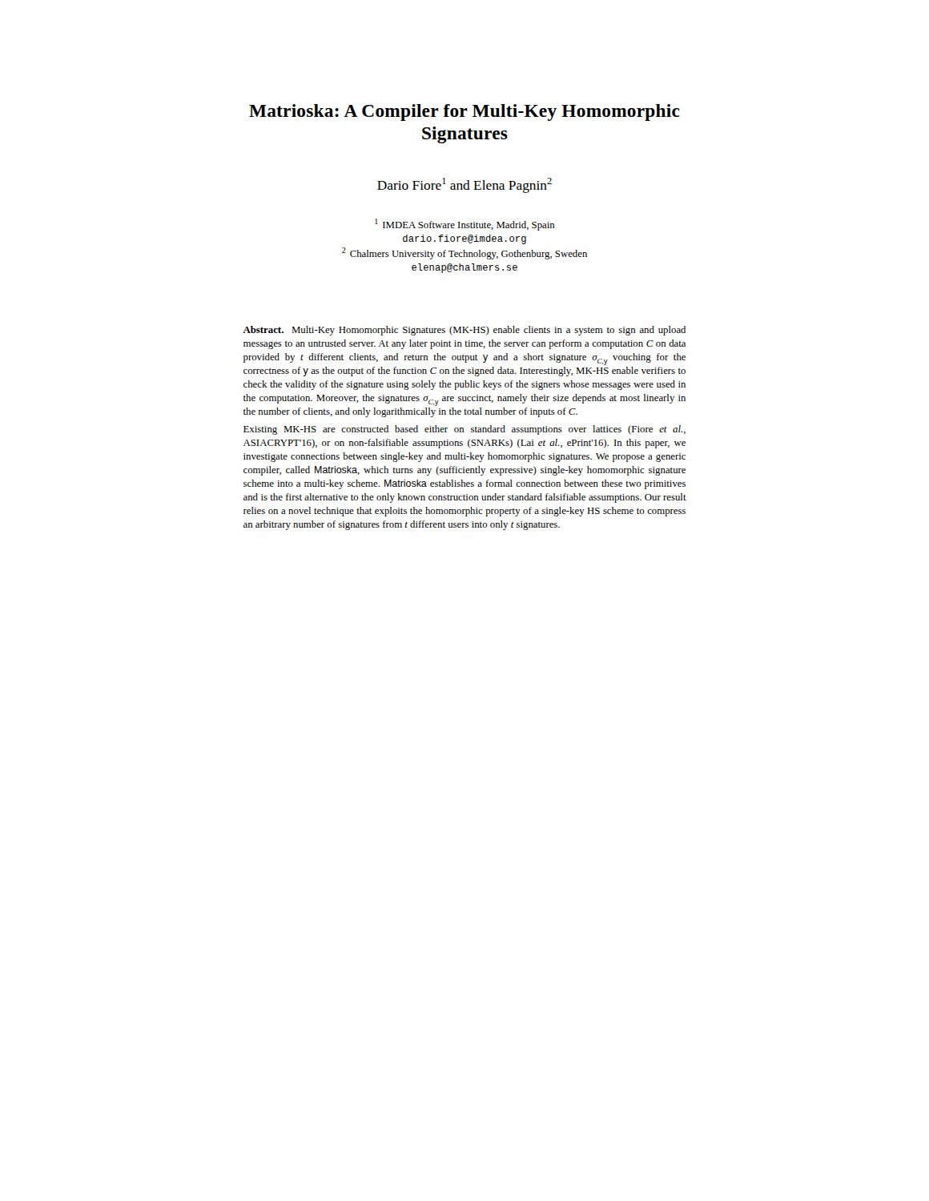Matrioska: A Compiler for Multi-Key Homomorphic Signatures
Dario Fiore1 and Elena Pagnin2
1 IMDEA Software Institute, Madrid, Spain dario.fiore@imdea.org 2 Chalmers University of Technology, Gothenburg, Sweden elenap@chalmers.se
Abstract. Multi-Key Homomorphic Signatures (MK-HS) enable clients in a system to sign and upload messages to an untrusted server. At any later point in time, the server can perform a computation C on data provided by t different clients, and return the output y and a short signature σC,y vouching for the correctness of y as the output of the function C on the signed data. Interestingly, MK-HS enable verifiers to check the validity of the signature using solely the public keys of the signers whose messages were used in the computation. Moreover, the signatures σC,y are succinct, namely their size depends at most linearly in the number of clients, and only logarithmically in the total number of inputs of C.
Existing MK-HS are constructed based either on standard assumptions over lattices (Fiore et al., ASIACRYPT'16), or on non-falsifiable assumptions (SNARKs) (Lai et al., ePrint'16). In this paper, we investigate connections between single-key and multi-key homomorphic signatures. We propose a generic compiler, called Matrioska, which turns any (sufficiently expressive) single-key homomorphic signature scheme into a multi-key scheme. Matrioska establishes a formal connection between these two primitives and is the first alternative to the only known construction under standard falsifiable assumptions. Our result relies on a novel technique that exploits the homomorphic property of a single-key HS scheme to compress an arbitrary number of signatures from t different users into only t signatures.